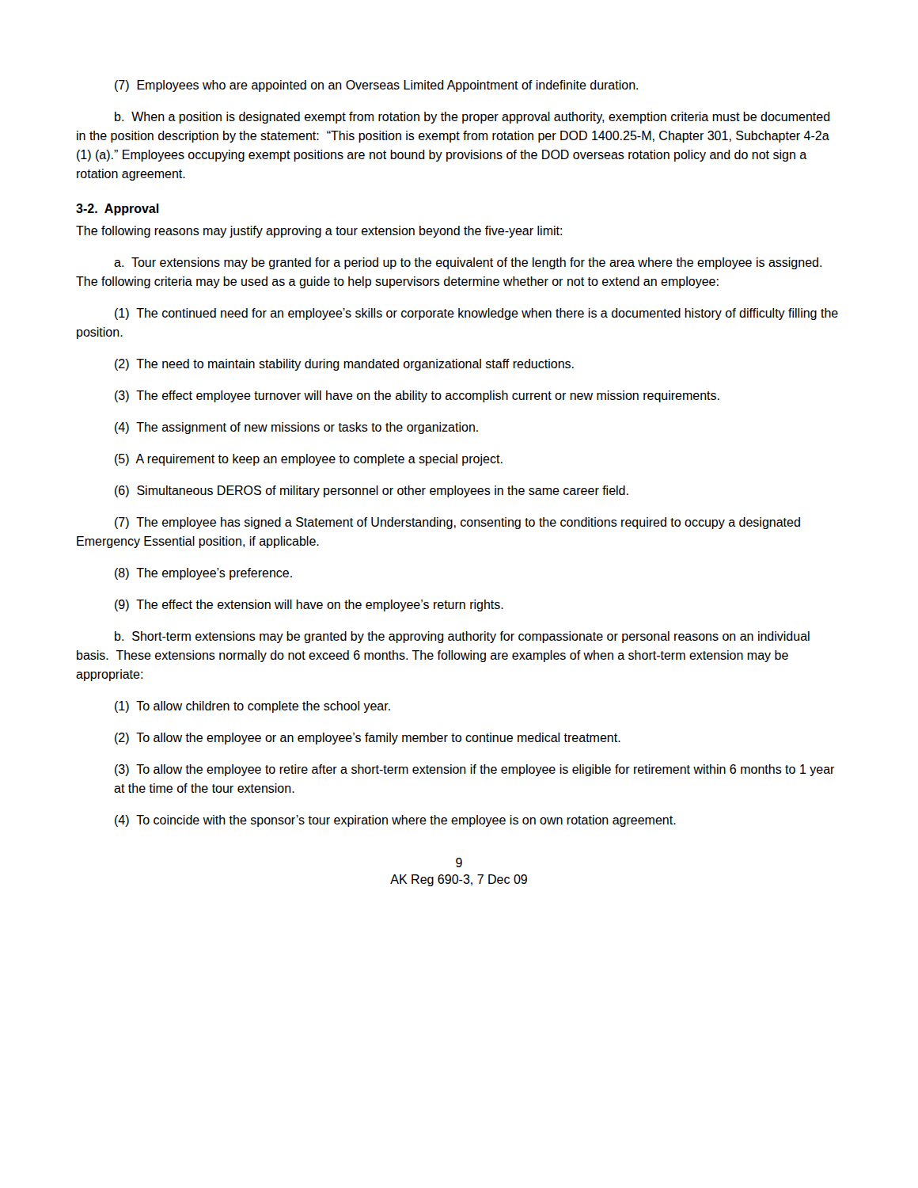(7) Employees who are appointed on an Overseas Limited Appointment of indefinite duration.
b. When a position is designated exempt from rotation by the proper approval authority, exemption criteria must be documented in the position description by the statement: “This position is exempt from rotation per DOD 1400.25-M, Chapter 301, Subchapter 4-2a (1) (a).” Employees occupying exempt positions are not bound by provisions of the DOD overseas rotation policy and do not sign a rotation agreement.
3-2. Approval
The following reasons may justify approving a tour extension beyond the five-year limit:
a. Tour extensions may be granted for a period up to the equivalent of the length for the area where the employee is assigned. The following criteria may be used as a guide to help supervisors determine whether or not to extend an employee:
(1) The continued need for an employee’s skills or corporate knowledge when there is a documented history of difficulty filling the position.
(2) The need to maintain stability during mandated organizational staff reductions.
(3) The effect employee turnover will have on the ability to accomplish current or new mission requirements.
(4) The assignment of new missions or tasks to the organization.
(5) A requirement to keep an employee to complete a special project.
(6) Simultaneous DEROS of military personnel or other employees in the same career field.
(7) The employee has signed a Statement of Understanding, consenting to the conditions required to occupy a designated Emergency Essential position, if applicable.
(8) The employee’s preference.
(9) The effect the extension will have on the employee’s return rights.
b. Short-term extensions may be granted by the approving authority for compassionate or personal reasons on an individual basis. These extensions normally do not exceed 6 months. The following are examples of when a short-term extension may be appropriate:
(1) To allow children to complete the school year.
(2) To allow the employee or an employee’s family member to continue medical treatment.
(3) To allow the employee to retire after a short-term extension if the employee is eligible for retirement within 6 months to 1 year at the time of the tour extension.
(4) To coincide with the sponsor’s tour expiration where the employee is on own rotation agreement.
9
AK Reg 690-3, 7 Dec 09